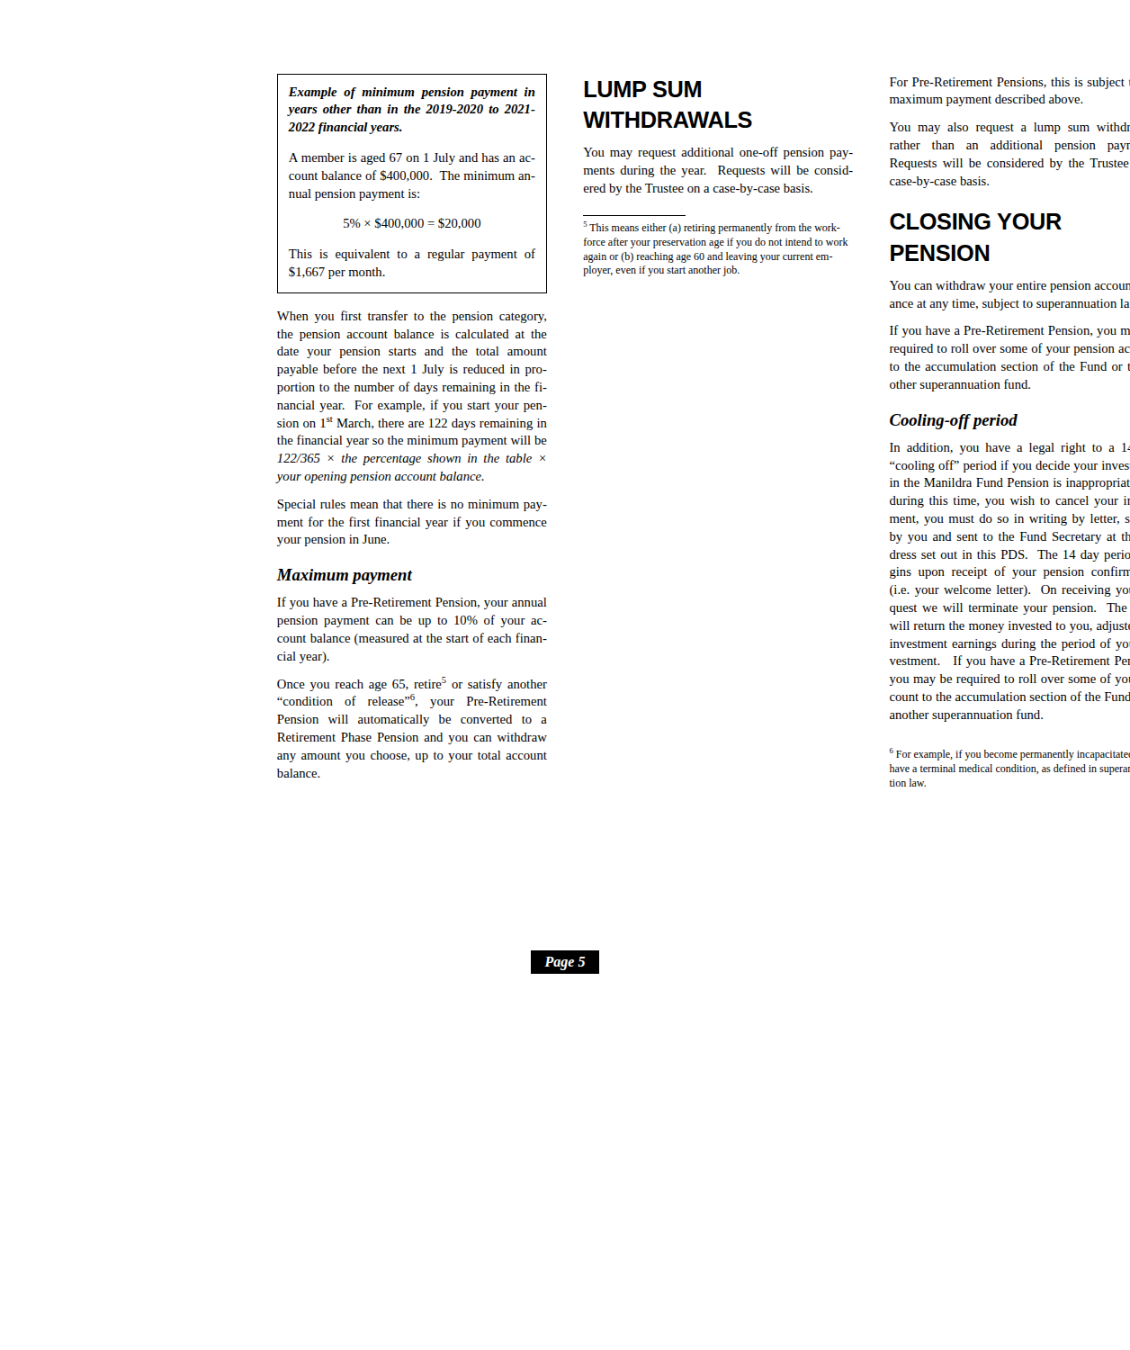Example of minimum pension payment in years other than in the 2019-2020 to 2021-2022 financial years.
A member is aged 67 on 1 July and has an account balance of $400,000. The minimum annual pension payment is:
5% × $400,000 = $20,000
This is equivalent to a regular payment of $1,667 per month.
When you first transfer to the pension category, the pension account balance is calculated at the date your pension starts and the total amount payable before the next 1 July is reduced in proportion to the number of days remaining in the financial year. For example, if you start your pension on 1st March, there are 122 days remaining in the financial year so the minimum payment will be 122/365 × the percentage shown in the table × your opening pension account balance.
Special rules mean that there is no minimum payment for the first financial year if you commence your pension in June.
Maximum payment
If you have a Pre-Retirement Pension, your annual pension payment can be up to 10% of your account balance (measured at the start of each financial year).
Once you reach age 65, retire5 or satisfy another “condition of release”6, your Pre-Retirement Pension will automatically be converted to a Retirement Phase Pension and you can withdraw any amount you choose, up to your total account balance.
LUMP SUM WITHDRAWALS
You may request additional one-off pension payments during the year. Requests will be considered by the Trustee on a case-by-case basis.
5 This means either (a) retiring permanently from the work-force after your preservation age if you do not intend to work again or (b) reaching age 60 and leaving your current employer, even if you start another job.
For Pre-Retirement Pensions, this is subject to the maximum payment described above.
You may also request a lump sum withdrawal, rather than an additional pension payment. Requests will be considered by the Trustee on a case-by-case basis.
CLOSING YOUR PENSION
You can withdraw your entire pension account balance at any time, subject to superannuation law.
If you have a Pre-Retirement Pension, you may be required to roll over some of your pension account to the accumulation section of the Fund or to another superannuation fund.
Cooling-off period
In addition, you have a legal right to a 14 day “cooling off” period if you decide your investment in the Manildra Fund Pension is inappropriate. If, during this time, you wish to cancel your investment, you must do so in writing by letter, signed by you and sent to the Fund Secretary at the address set out in this PDS. The 14 day period begins upon receipt of your pension confirmation (i.e. your welcome letter). On receiving your request we will terminate your pension. The Fund will return the money invested to you, adjusted for investment earnings during the period of your investment. If you have a Pre-Retirement Pension, you may be required to roll over some of your account to the accumulation section of the Fund or to another superannuation fund.
6 For example, if you become permanently incapacitated or have a terminal medical condition, as defined in superannuation law.
Page 5